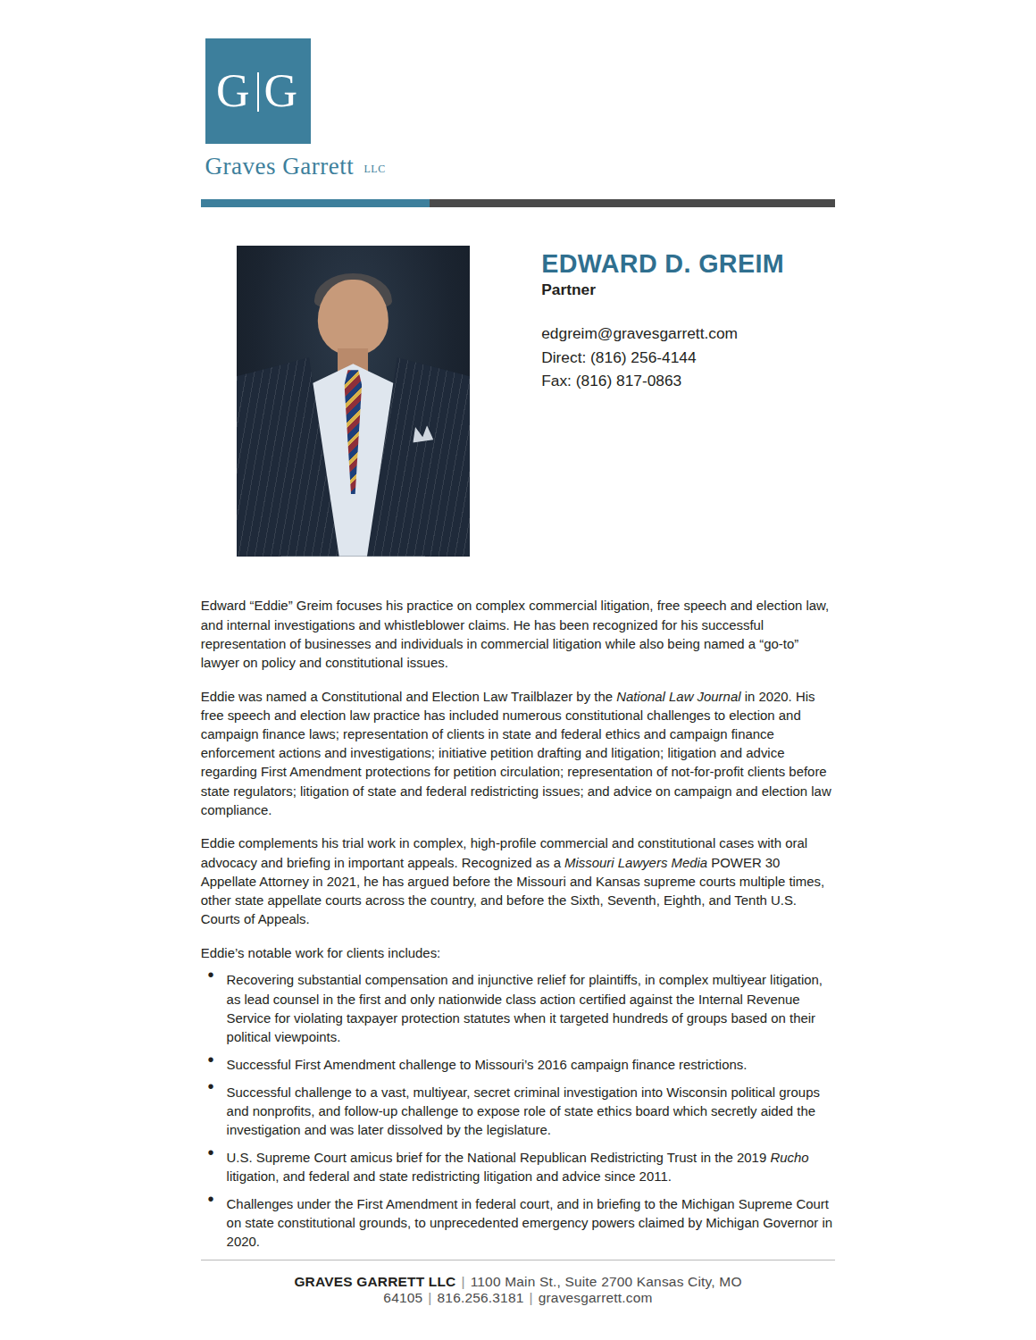G G
Graves Garrett LLC
EDWARD D. GREIM
Partner
edgreim@gravesgarrett.com
Direct: (816) 256-4144
Fax: (816) 817-0863
Edward “Eddie” Greim focuses his practice on complex commercial litigation, free speech and election law, and internal investigations and whistleblower claims. He has been recognized for his successful representation of businesses and individuals in commercial litigation while also being named a “go-to” lawyer on policy and constitutional issues.
Eddie was named a Constitutional and Election Law Trailblazer by the National Law Journal in 2020. His free speech and election law practice has included numerous constitutional challenges to election and campaign finance laws; representation of clients in state and federal ethics and campaign finance enforcement actions and investigations; initiative petition drafting and litigation; litigation and advice regarding First Amendment protections for petition circulation; representation of not-for-profit clients before state regulators; litigation of state and federal redistricting issues; and advice on campaign and election law compliance.
Eddie complements his trial work in complex, high-profile commercial and constitutional cases with oral advocacy and briefing in important appeals. Recognized as a Missouri Lawyers Media POWER 30 Appellate Attorney in 2021, he has argued before the Missouri and Kansas supreme courts multiple times, other state appellate courts across the country, and before the Sixth, Seventh, Eighth, and Tenth U.S. Courts of Appeals.
Eddie’s notable work for clients includes:
Recovering substantial compensation and injunctive relief for plaintiffs, in complex multiyear litigation, as lead counsel in the first and only nationwide class action certified against the Internal Revenue Service for violating taxpayer protection statutes when it targeted hundreds of groups based on their political viewpoints.
Successful First Amendment challenge to Missouri’s 2016 campaign finance restrictions.
Successful challenge to a vast, multiyear, secret criminal investigation into Wisconsin political groups and nonprofits, and follow-up challenge to expose role of state ethics board which secretly aided the investigation and was later dissolved by the legislature.
U.S. Supreme Court amicus brief for the National Republican Redistricting Trust in the 2019 Rucho litigation, and federal and state redistricting litigation and advice since 2011.
Challenges under the First Amendment in federal court, and in briefing to the Michigan Supreme Court on state constitutional grounds, to unprecedented emergency powers claimed by Michigan Governor in 2020.
GRAVES GARRETT LLC|1100 Main St., Suite 2700 Kansas City, MO 64105|816.256.3181|gravesgarrett.com